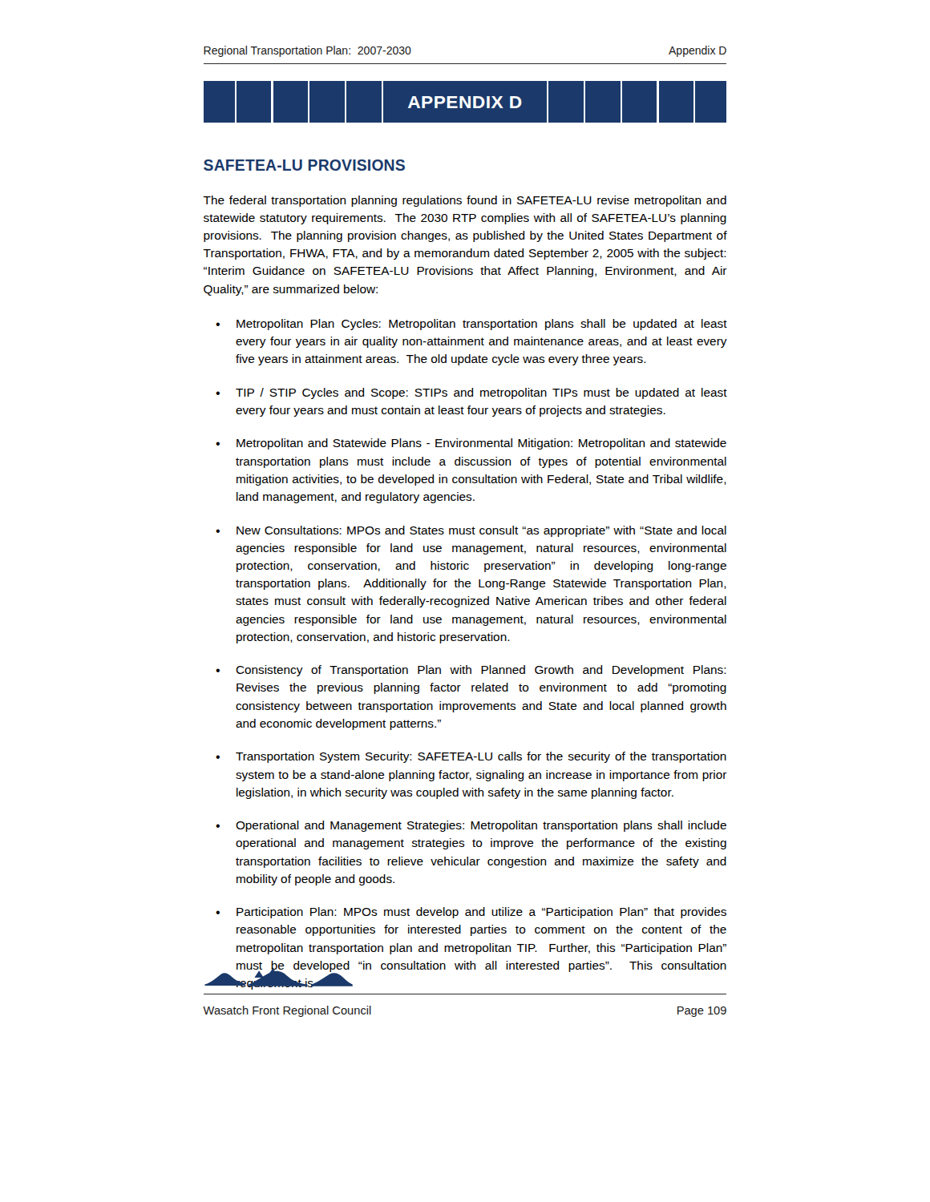Regional Transportation Plan: 2007-2030
Appendix D
APPENDIX D
SAFETEA-LU PROVISIONS
The federal transportation planning regulations found in SAFETEA-LU revise metropolitan and statewide statutory requirements. The 2030 RTP complies with all of SAFETEA-LU’s planning provisions. The planning provision changes, as published by the United States Department of Transportation, FHWA, FTA, and by a memorandum dated September 2, 2005 with the subject: “Interim Guidance on SAFETEA-LU Provisions that Affect Planning, Environment, and Air Quality,” are summarized below:
Metropolitan Plan Cycles: Metropolitan transportation plans shall be updated at least every four years in air quality non-attainment and maintenance areas, and at least every five years in attainment areas. The old update cycle was every three years.
TIP / STIP Cycles and Scope: STIPs and metropolitan TIPs must be updated at least every four years and must contain at least four years of projects and strategies.
Metropolitan and Statewide Plans - Environmental Mitigation: Metropolitan and statewide transportation plans must include a discussion of types of potential environmental mitigation activities, to be developed in consultation with Federal, State and Tribal wildlife, land management, and regulatory agencies.
New Consultations: MPOs and States must consult “as appropriate” with “State and local agencies responsible for land use management, natural resources, environmental protection, conservation, and historic preservation” in developing long-range transportation plans. Additionally for the Long-Range Statewide Transportation Plan, states must consult with federally-recognized Native American tribes and other federal agencies responsible for land use management, natural resources, environmental protection, conservation, and historic preservation.
Consistency of Transportation Plan with Planned Growth and Development Plans: Revises the previous planning factor related to environment to add “promoting consistency between transportation improvements and State and local planned growth and economic development patterns.”
Transportation System Security: SAFETEA-LU calls for the security of the transportation system to be a stand-alone planning factor, signaling an increase in importance from prior legislation, in which security was coupled with safety in the same planning factor.
Operational and Management Strategies: Metropolitan transportation plans shall include operational and management strategies to improve the performance of the existing transportation facilities to relieve vehicular congestion and maximize the safety and mobility of people and goods.
Participation Plan: MPOs must develop and utilize a “Participation Plan” that provides reasonable opportunities for interested parties to comment on the content of the metropolitan transportation plan and metropolitan TIP. Further, this “Participation Plan” must be developed “in consultation with all interested parties”. This consultation requirement is
Wasatch Front Regional Council
Page 109